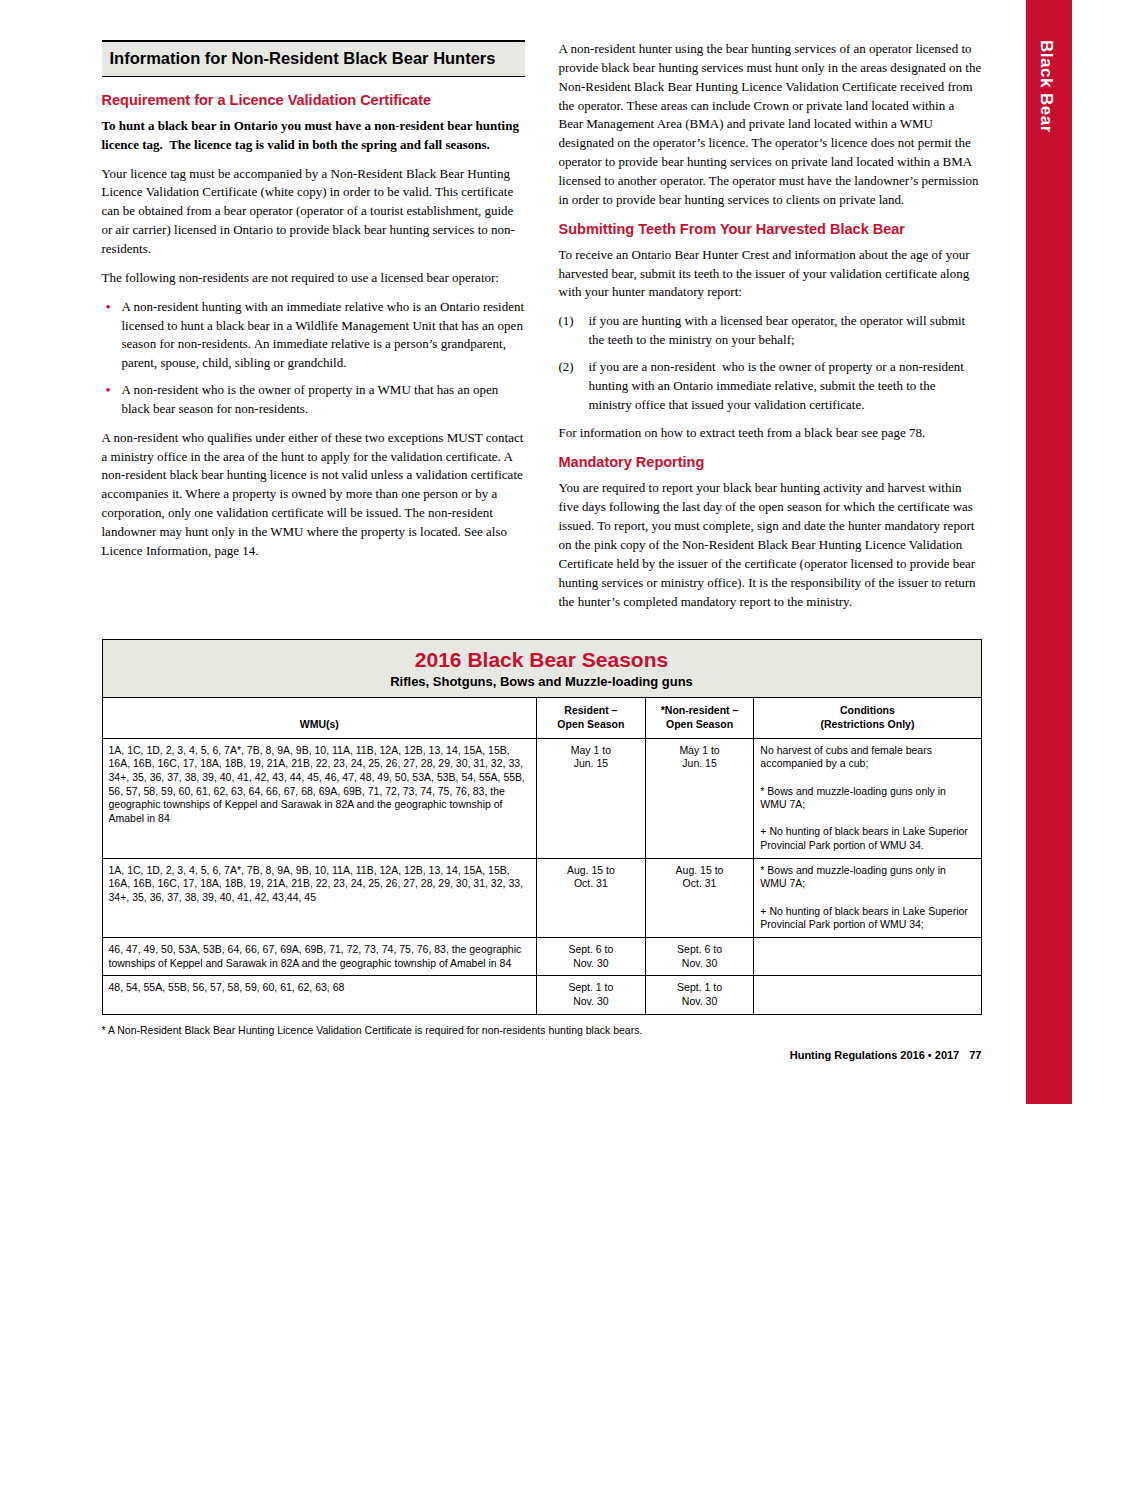Black Bear
Information for Non-Resident Black Bear Hunters
Requirement for a Licence Validation Certificate
To hunt a black bear in Ontario you must have a non-resident bear hunting licence tag. The licence tag is valid in both the spring and fall seasons.
Your licence tag must be accompanied by a Non-Resident Black Bear Hunting Licence Validation Certificate (white copy) in order to be valid. This certificate can be obtained from a bear operator (operator of a tourist establishment, guide or air carrier) licensed in Ontario to provide black bear hunting services to non-residents.
The following non-residents are not required to use a licensed bear operator:
A non-resident hunting with an immediate relative who is an Ontario resident licensed to hunt a black bear in a Wildlife Management Unit that has an open season for non-residents. An immediate relative is a person’s grandparent, parent, spouse, child, sibling or grandchild.
A non-resident who is the owner of property in a WMU that has an open black bear season for non-residents.
A non-resident who qualifies under either of these two exceptions MUST contact a ministry office in the area of the hunt to apply for the validation certificate. A non-resident black bear hunting licence is not valid unless a validation certificate accompanies it. Where a property is owned by more than one person or by a corporation, only one validation certificate will be issued. The non-resident landowner may hunt only in the WMU where the property is located. See also Licence Information, page 14.
A non-resident hunter using the bear hunting services of an operator licensed to provide black bear hunting services must hunt only in the areas designated on the Non-Resident Black Bear Hunting Licence Validation Certificate received from the operator. These areas can include Crown or private land located within a Bear Management Area (BMA) and private land located within a WMU designated on the operator’s licence. The operator’s licence does not permit the operator to provide bear hunting services on private land located within a BMA licensed to another operator. The operator must have the landowner’s permission in order to provide bear hunting services to clients on private land.
Submitting Teeth From Your Harvested Black Bear
To receive an Ontario Bear Hunter Crest and information about the age of your harvested bear, submit its teeth to the issuer of your validation certificate along with your hunter mandatory report:
if you are hunting with a licensed bear operator, the operator will submit the teeth to the ministry on your behalf;
if you are a non-resident who is the owner of property or a non-resident hunting with an Ontario immediate relative, submit the teeth to the ministry office that issued your validation certificate.
For information on how to extract teeth from a black bear see page 78.
Mandatory Reporting
You are required to report your black bear hunting activity and harvest within five days following the last day of the open season for which the certificate was issued. To report, you must complete, sign and date the hunter mandatory report on the pink copy of the Non-Resident Black Bear Hunting Licence Validation Certificate held by the issuer of the certificate (operator licensed to provide bear hunting services or ministry office). It is the responsibility of the issuer to return the hunter’s completed mandatory report to the ministry.
2016 Black Bear Seasons Rifles, Shotguns, Bows and Muzzle-loading guns
| WMU(s) | Resident – Open Season | *Non-resident – Open Season | Conditions (Restrictions Only) |
| --- | --- | --- | --- |
| 1A, 1C, 1D, 2, 3, 4, 5, 6, 7A*, 7B, 8, 9A, 9B, 10, 11A, 11B, 12A, 12B, 13, 14, 15A, 15B, 16A, 16B, 16C, 17, 18A, 18B, 19, 21A, 21B, 22, 23, 24, 25, 26, 27, 28, 29, 30, 31, 32, 33, 34+, 35, 36, 37, 38, 39, 40, 41, 42, 43, 44, 45, 46, 47, 48, 49, 50, 53A, 53B, 54, 55A, 55B, 56, 57, 58, 59, 60, 61, 62, 63, 64, 66, 67, 68, 69A, 69B, 71, 72, 73, 74, 75, 76, 83, the geographic townships of Keppel and Sarawak in 82A and the geographic township of Amabel in 84 | May 1 to Jun. 15 | May 1 to Jun. 15 | No harvest of cubs and female bears accompanied by a cub; * Bows and muzzle-loading guns only in WMU 7A; + No hunting of black bears in Lake Superior Provincial Park portion of WMU 34. |
| 1A, 1C, 1D, 2, 3, 4, 5, 6, 7A*, 7B, 8, 9A, 9B, 10, 11A, 11B, 12A, 12B, 13, 14, 15A, 15B, 16A, 16B, 16C, 17, 18A, 18B, 19, 21A, 21B, 22, 23, 24, 25, 26, 27, 28, 29, 30, 31, 32, 33, 34+, 35, 36, 37, 38, 39, 40, 41, 42, 43,44, 45 | Aug. 15 to Oct. 31 | Aug. 15 to Oct. 31 | * Bows and muzzle-loading guns only in WMU 7A; + No hunting of black bears in Lake Superior Provincial Park portion of WMU 34; |
| 46, 47, 49, 50, 53A, 53B, 64, 66, 67, 69A, 69B, 71, 72, 73, 74, 75, 76, 83, the geographic townships of Keppel and Sarawak in 82A and the geographic township of Amabel in 84 | Sept. 6 to Nov. 30 | Sept. 6 to Nov. 30 | |
| 48, 54, 55A, 55B, 56, 57, 58, 59, 60, 61, 62, 63, 68 | Sept. 1 to Nov. 30 | Sept. 1 to Nov. 30 | |
* A Non-Resident Black Bear Hunting Licence Validation Certificate is required for non-residents hunting black bears.
Hunting Regulations 2016 • 201777